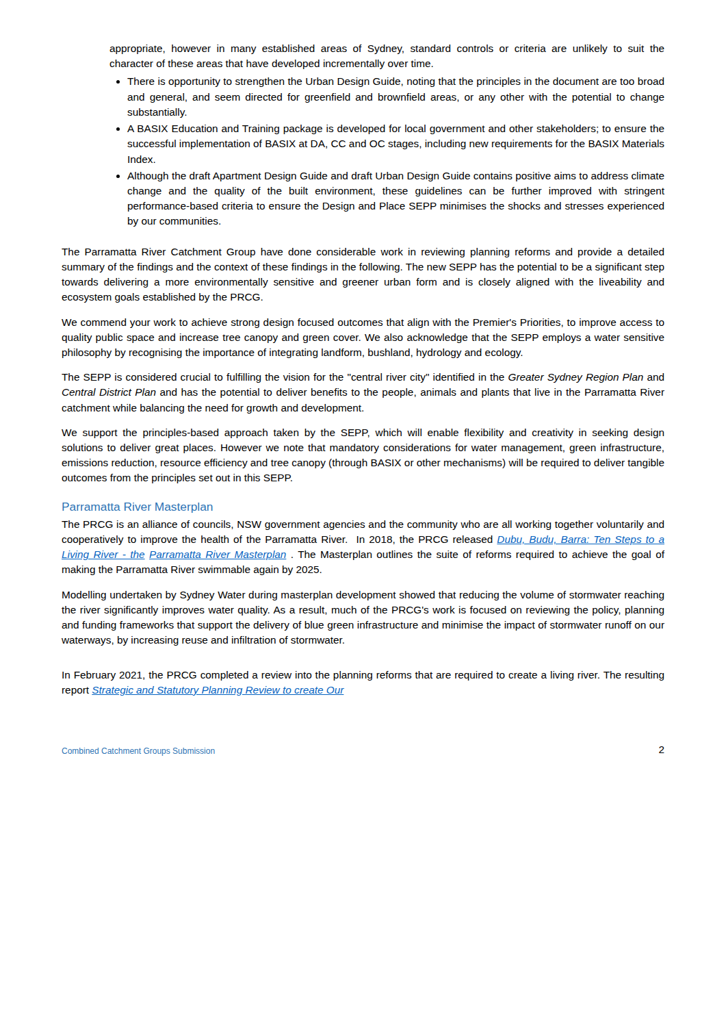appropriate, however in many established areas of Sydney, standard controls or criteria are unlikely to suit the character of these areas that have developed incrementally over time.
There is opportunity to strengthen the Urban Design Guide, noting that the principles in the document are too broad and general, and seem directed for greenfield and brownfield areas, or any other with the potential to change substantially.
A BASIX Education and Training package is developed for local government and other stakeholders; to ensure the successful implementation of BASIX at DA, CC and OC stages, including new requirements for the BASIX Materials Index.
Although the draft Apartment Design Guide and draft Urban Design Guide contains positive aims to address climate change and the quality of the built environment, these guidelines can be further improved with stringent performance-based criteria to ensure the Design and Place SEPP minimises the shocks and stresses experienced by our communities.
The Parramatta River Catchment Group have done considerable work in reviewing planning reforms and provide a detailed summary of the findings and the context of these findings in the following. The new SEPP has the potential to be a significant step towards delivering a more environmentally sensitive and greener urban form and is closely aligned with the liveability and ecosystem goals established by the PRCG.
We commend your work to achieve strong design focused outcomes that align with the Premier's Priorities, to improve access to quality public space and increase tree canopy and green cover. We also acknowledge that the SEPP employs a water sensitive philosophy by recognising the importance of integrating landform, bushland, hydrology and ecology.
The SEPP is considered crucial to fulfilling the vision for the "central river city" identified in the Greater Sydney Region Plan and Central District Plan and has the potential to deliver benefits to the people, animals and plants that live in the Parramatta River catchment while balancing the need for growth and development.
We support the principles-based approach taken by the SEPP, which will enable flexibility and creativity in seeking design solutions to deliver great places. However we note that mandatory considerations for water management, green infrastructure, emissions reduction, resource efficiency and tree canopy (through BASIX or other mechanisms) will be required to deliver tangible outcomes from the principles set out in this SEPP.
Parramatta River Masterplan
The PRCG is an alliance of councils, NSW government agencies and the community who are all working together voluntarily and cooperatively to improve the health of the Parramatta River. In 2018, the PRCG released Dubu, Budu, Barra: Ten Steps to a Living River - the Parramatta River Masterplan . The Masterplan outlines the suite of reforms required to achieve the goal of making the Parramatta River swimmable again by 2025.
Modelling undertaken by Sydney Water during masterplan development showed that reducing the volume of stormwater reaching the river significantly improves water quality. As a result, much of the PRCG's work is focused on reviewing the policy, planning and funding frameworks that support the delivery of blue green infrastructure and minimise the impact of stormwater runoff on our waterways, by increasing reuse and infiltration of stormwater.
In February 2021, the PRCG completed a review into the planning reforms that are required to create a living river. The resulting report Strategic and Statutory Planning Review to create Our
Combined Catchment Groups Submission
2